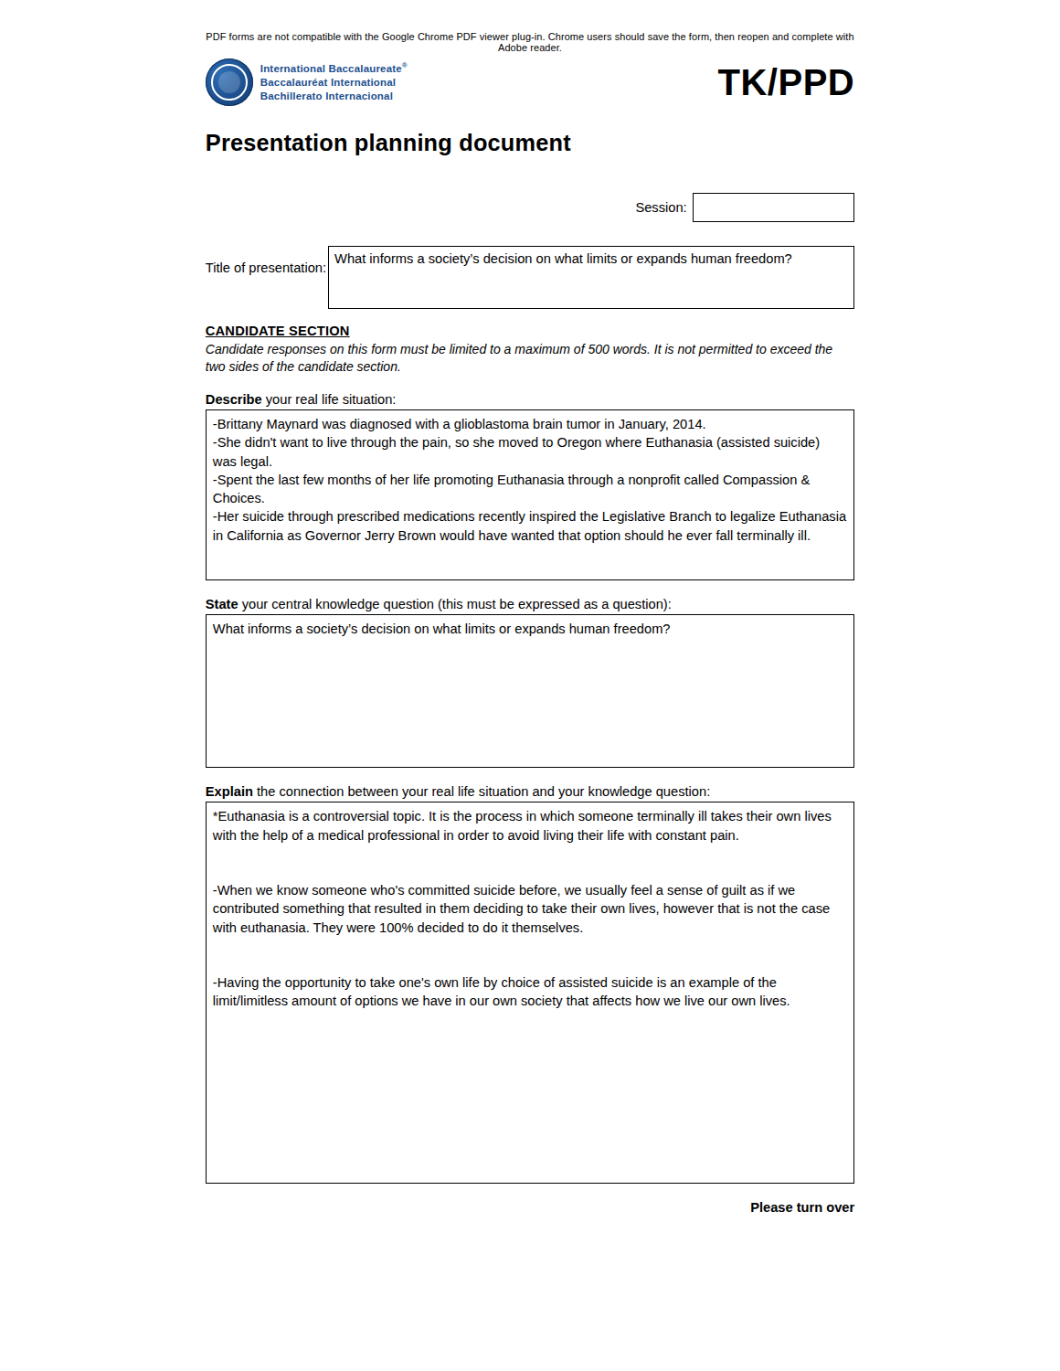PDF forms are not compatible with the Google Chrome PDF viewer plug-in. Chrome users should save the form, then reopen and complete with Adobe reader.
International Baccalaureate®
Baccalauréat International
Bachillerato Internacional
TK/PPD
Presentation planning document
Session:
Title of presentation:
What informs a society’s decision on what limits or expands human freedom?
CANDIDATE SECTION
Candidate responses on this form must be limited to a maximum of 500 words. It is not permitted to exceed the two sides of the candidate section.
Describe your real life situation:
-Brittany Maynard was diagnosed with a glioblastoma brain tumor in January, 2014.
-She didn't want to live through the pain, so she moved to Oregon where Euthanasia (assisted suicide) was legal.
-Spent the last few months of her life promoting Euthanasia through a nonprofit called Compassion & Choices.
-Her suicide through prescribed medications recently inspired the Legislative Branch to legalize Euthanasia in California as Governor Jerry Brown would have wanted that option should he ever fall terminally ill.
State your central knowledge question (this must be expressed as a question):
What informs a society’s decision on what limits or expands human freedom?
Explain the connection between your real life situation and your knowledge question:
*Euthanasia is a controversial topic. It is the process in which someone terminally ill takes their own lives with the help of a medical professional in order to avoid living their life with constant pain.
-When we know someone who's committed suicide before, we usually feel a sense of guilt as if we contributed something that resulted in them deciding to take their own lives, however that is not the case with euthanasia. They were 100% decided to do it themselves.
-Having the opportunity to take one's own life by choice of assisted suicide is an example of the limit/limitless amount of options we have in our own society that affects how we live our own lives.
Please turn over